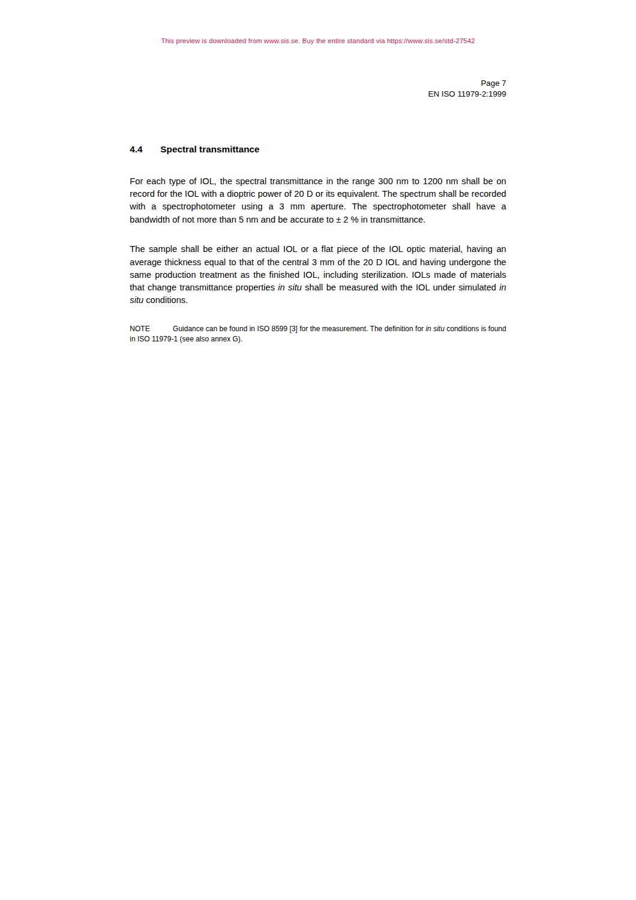This preview is downloaded from www.sis.se. Buy the entire standard via https://www.sis.se/std-27542
Page 7
EN ISO 11979-2:1999
4.4 Spectral transmittance
For each type of IOL, the spectral transmittance in the range 300 nm to 1200 nm shall be on record for the IOL with a dioptric power of 20 D or its equivalent. The spectrum shall be recorded with a spectrophotometer using a 3 mm aperture. The spectrophotometer shall have a bandwidth of not more than 5 nm and be accurate to ± 2 % in transmittance.
The sample shall be either an actual IOL or a flat piece of the IOL optic material, having an average thickness equal to that of the central 3 mm of the 20 D IOL and having undergone the same production treatment as the finished IOL, including sterilization. IOLs made of materials that change transmittance properties in situ shall be measured with the IOL under simulated in situ conditions.
NOTEGuidance can be found in ISO 8599 [3] for the measurement. The definition for in situ conditions is found in ISO 11979-1 (see also annex G).